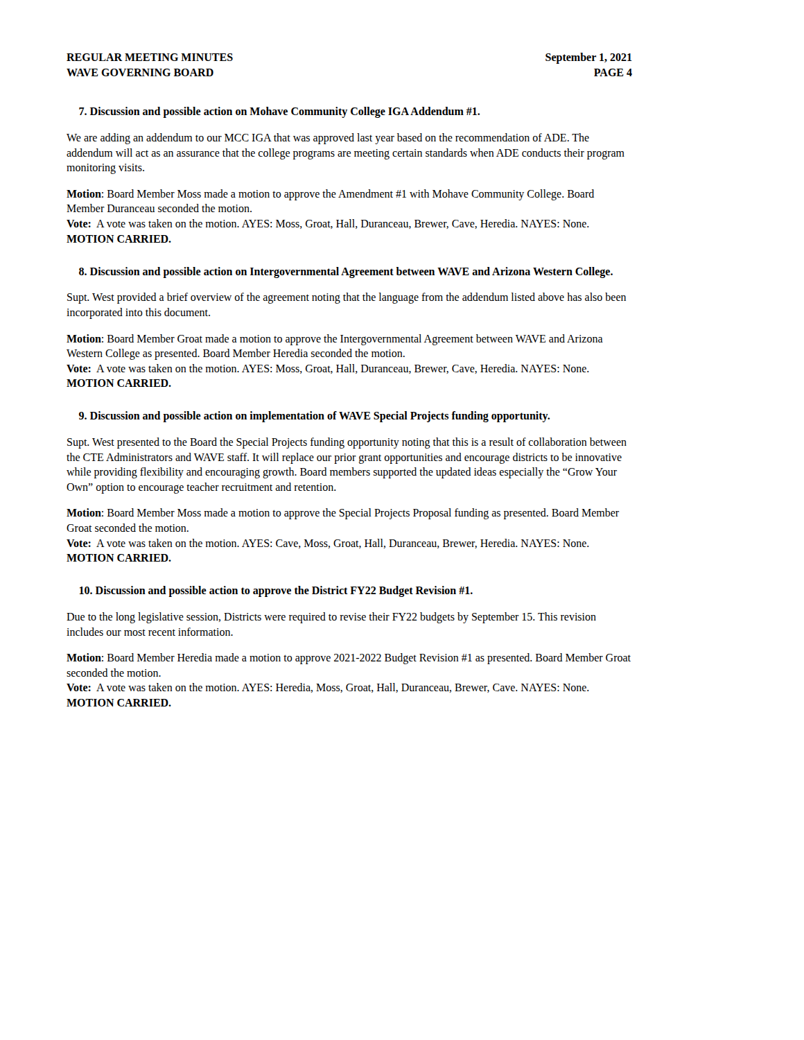REGULAR MEETING MINUTES September 1, 2021
WAVE GOVERNING BOARD PAGE 4
Discussion and possible action on Mohave Community College IGA Addendum #1.
We are adding an addendum to our MCC IGA that was approved last year based on the recommendation of ADE. The addendum will act as an assurance that the college programs are meeting certain standards when ADE conducts their program monitoring visits.
Motion: Board Member Moss made a motion to approve the Amendment #1 with Mohave Community College. Board Member Duranceau seconded the motion.
Vote: A vote was taken on the motion. AYES: Moss, Groat, Hall, Duranceau, Brewer, Cave, Heredia. NAYES: None. MOTION CARRIED.
Discussion and possible action on Intergovernmental Agreement between WAVE and Arizona Western College.
Supt. West provided a brief overview of the agreement noting that the language from the addendum listed above has also been incorporated into this document.
Motion: Board Member Groat made a motion to approve the Intergovernmental Agreement between WAVE and Arizona Western College as presented. Board Member Heredia seconded the motion.
Vote: A vote was taken on the motion. AYES: Moss, Groat, Hall, Duranceau, Brewer, Cave, Heredia. NAYES: None. MOTION CARRIED.
Discussion and possible action on implementation of WAVE Special Projects funding opportunity.
Supt. West presented to the Board the Special Projects funding opportunity noting that this is a result of collaboration between the CTE Administrators and WAVE staff. It will replace our prior grant opportunities and encourage districts to be innovative while providing flexibility and encouraging growth. Board members supported the updated ideas especially the “Grow Your Own” option to encourage teacher recruitment and retention.
Motion: Board Member Moss made a motion to approve the Special Projects Proposal funding as presented. Board Member Groat seconded the motion.
Vote: A vote was taken on the motion. AYES: Cave, Moss, Groat, Hall, Duranceau, Brewer, Heredia. NAYES: None. MOTION CARRIED.
Discussion and possible action to approve the District FY22 Budget Revision #1.
Due to the long legislative session, Districts were required to revise their FY22 budgets by September 15. This revision includes our most recent information.
Motion: Board Member Heredia made a motion to approve 2021-2022 Budget Revision #1 as presented. Board Member Groat seconded the motion.
Vote: A vote was taken on the motion. AYES: Heredia, Moss, Groat, Hall, Duranceau, Brewer, Cave. NAYES: None. MOTION CARRIED.